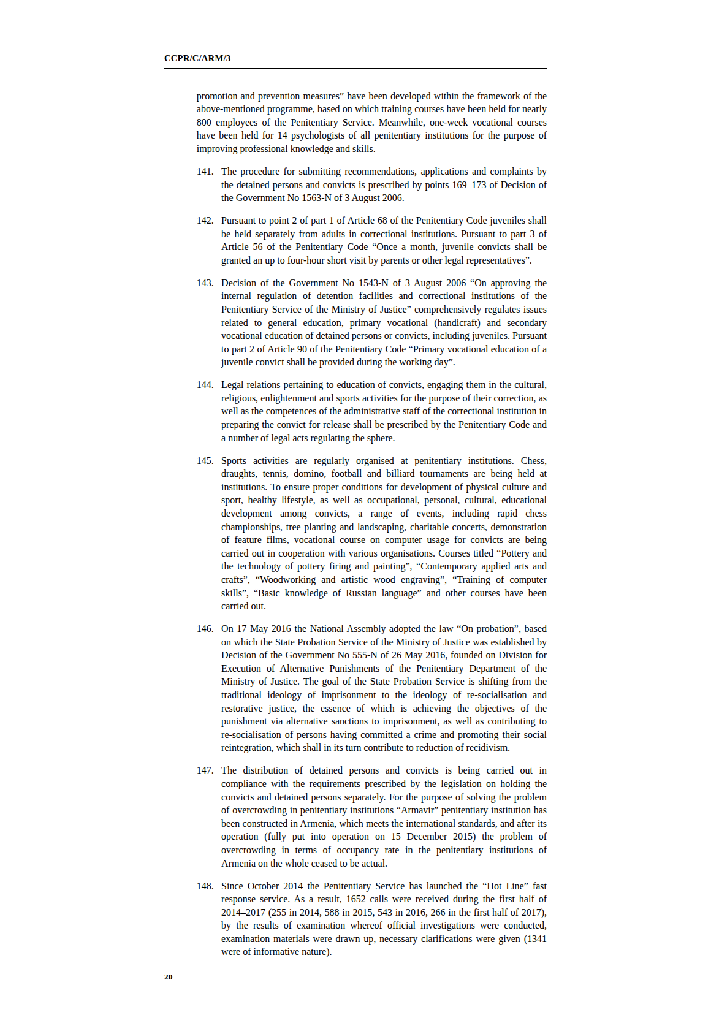CCPR/C/ARM/3
promotion and prevention measures” have been developed within the framework of the above-mentioned programme, based on which training courses have been held for nearly 800 employees of the Penitentiary Service. Meanwhile, one-week vocational courses have been held for 14 psychologists of all penitentiary institutions for the purpose of improving professional knowledge and skills.
141. The procedure for submitting recommendations, applications and complaints by the detained persons and convicts is prescribed by points 169–173 of Decision of the Government No 1563-N of 3 August 2006.
142. Pursuant to point 2 of part 1 of Article 68 of the Penitentiary Code juveniles shall be held separately from adults in correctional institutions. Pursuant to part 3 of Article 56 of the Penitentiary Code “Once a month, juvenile convicts shall be granted an up to four-hour short visit by parents or other legal representatives”.
143. Decision of the Government No 1543-N of 3 August 2006 “On approving the internal regulation of detention facilities and correctional institutions of the Penitentiary Service of the Ministry of Justice” comprehensively regulates issues related to general education, primary vocational (handicraft) and secondary vocational education of detained persons or convicts, including juveniles. Pursuant to part 2 of Article 90 of the Penitentiary Code “Primary vocational education of a juvenile convict shall be provided during the working day”.
144. Legal relations pertaining to education of convicts, engaging them in the cultural, religious, enlightenment and sports activities for the purpose of their correction, as well as the competences of the administrative staff of the correctional institution in preparing the convict for release shall be prescribed by the Penitentiary Code and a number of legal acts regulating the sphere.
145. Sports activities are regularly organised at penitentiary institutions. Chess, draughts, tennis, domino, football and billiard tournaments are being held at institutions. To ensure proper conditions for development of physical culture and sport, healthy lifestyle, as well as occupational, personal, cultural, educational development among convicts, a range of events, including rapid chess championships, tree planting and landscaping, charitable concerts, demonstration of feature films, vocational course on computer usage for convicts are being carried out in cooperation with various organisations. Courses titled “Pottery and the technology of pottery firing and painting”, “Contemporary applied arts and crafts”, “Woodworking and artistic wood engraving”, “Training of computer skills”, “Basic knowledge of Russian language” and other courses have been carried out.
146. On 17 May 2016 the National Assembly adopted the law “On probation”, based on which the State Probation Service of the Ministry of Justice was established by Decision of the Government No 555-N of 26 May 2016, founded on Division for Execution of Alternative Punishments of the Penitentiary Department of the Ministry of Justice. The goal of the State Probation Service is shifting from the traditional ideology of imprisonment to the ideology of re-socialisation and restorative justice, the essence of which is achieving the objectives of the punishment via alternative sanctions to imprisonment, as well as contributing to re-socialisation of persons having committed a crime and promoting their social reintegration, which shall in its turn contribute to reduction of recidivism.
147. The distribution of detained persons and convicts is being carried out in compliance with the requirements prescribed by the legislation on holding the convicts and detained persons separately. For the purpose of solving the problem of overcrowding in penitentiary institutions “Armavir” penitentiary institution has been constructed in Armenia, which meets the international standards, and after its operation (fully put into operation on 15 December 2015) the problem of overcrowding in terms of occupancy rate in the penitentiary institutions of Armenia on the whole ceased to be actual.
148. Since October 2014 the Penitentiary Service has launched the “Hot Line” fast response service. As a result, 1652 calls were received during the first half of 2014–2017 (255 in 2014, 588 in 2015, 543 in 2016, 266 in the first half of 2017), by the results of examination whereof official investigations were conducted, examination materials were drawn up, necessary clarifications were given (1341 were of informative nature).
20